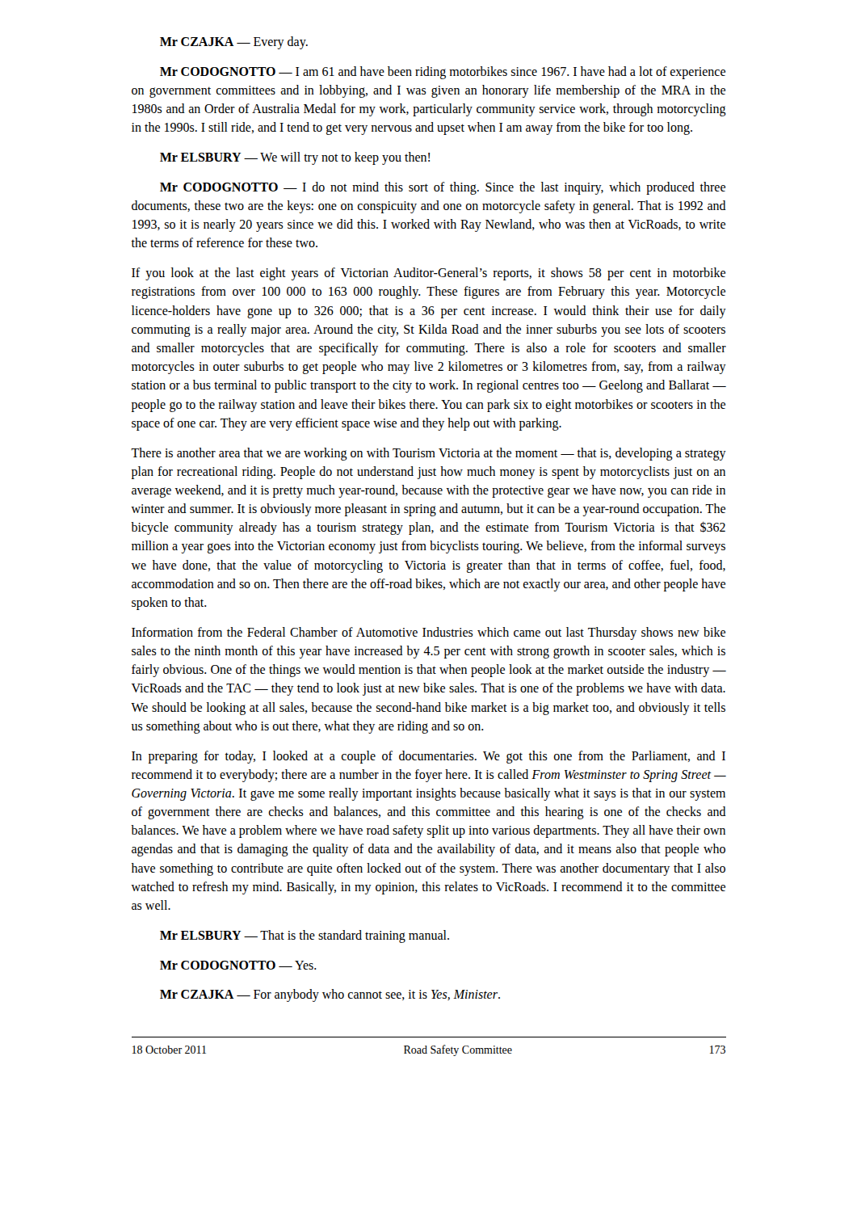Mr CZAJKA — Every day.
Mr CODOGNOTTO — I am 61 and have been riding motorbikes since 1967. I have had a lot of experience on government committees and in lobbying, and I was given an honorary life membership of the MRA in the 1980s and an Order of Australia Medal for my work, particularly community service work, through motorcycling in the 1990s. I still ride, and I tend to get very nervous and upset when I am away from the bike for too long.
Mr ELSBURY — We will try not to keep you then!
Mr CODOGNOTTO — I do not mind this sort of thing. Since the last inquiry, which produced three documents, these two are the keys: one on conspicuity and one on motorcycle safety in general. That is 1992 and 1993, so it is nearly 20 years since we did this. I worked with Ray Newland, who was then at VicRoads, to write the terms of reference for these two.
If you look at the last eight years of Victorian Auditor-General’s reports, it shows 58 per cent in motorbike registrations from over 100 000 to 163 000 roughly. These figures are from February this year. Motorcycle licence-holders have gone up to 326 000; that is a 36 per cent increase. I would think their use for daily commuting is a really major area. Around the city, St Kilda Road and the inner suburbs you see lots of scooters and smaller motorcycles that are specifically for commuting. There is also a role for scooters and smaller motorcycles in outer suburbs to get people who may live 2 kilometres or 3 kilometres from, say, from a railway station or a bus terminal to public transport to the city to work. In regional centres too — Geelong and Ballarat — people go to the railway station and leave their bikes there. You can park six to eight motorbikes or scooters in the space of one car. They are very efficient space wise and they help out with parking.
There is another area that we are working on with Tourism Victoria at the moment — that is, developing a strategy plan for recreational riding. People do not understand just how much money is spent by motorcyclists just on an average weekend, and it is pretty much year-round, because with the protective gear we have now, you can ride in winter and summer. It is obviously more pleasant in spring and autumn, but it can be a year-round occupation. The bicycle community already has a tourism strategy plan, and the estimate from Tourism Victoria is that $362 million a year goes into the Victorian economy just from bicyclists touring. We believe, from the informal surveys we have done, that the value of motorcycling to Victoria is greater than that in terms of coffee, fuel, food, accommodation and so on. Then there are the off-road bikes, which are not exactly our area, and other people have spoken to that.
Information from the Federal Chamber of Automotive Industries which came out last Thursday shows new bike sales to the ninth month of this year have increased by 4.5 per cent with strong growth in scooter sales, which is fairly obvious. One of the things we would mention is that when people look at the market outside the industry — VicRoads and the TAC — they tend to look just at new bike sales. That is one of the problems we have with data. We should be looking at all sales, because the second-hand bike market is a big market too, and obviously it tells us something about who is out there, what they are riding and so on.
In preparing for today, I looked at a couple of documentaries. We got this one from the Parliament, and I recommend it to everybody; there are a number in the foyer here. It is called From Westminster to Spring Street — Governing Victoria. It gave me some really important insights because basically what it says is that in our system of government there are checks and balances, and this committee and this hearing is one of the checks and balances. We have a problem where we have road safety split up into various departments. They all have their own agendas and that is damaging the quality of data and the availability of data, and it means also that people who have something to contribute are quite often locked out of the system. There was another documentary that I also watched to refresh my mind. Basically, in my opinion, this relates to VicRoads. I recommend it to the committee as well.
Mr ELSBURY — That is the standard training manual.
Mr CODOGNOTTO — Yes.
Mr CZAJKA — For anybody who cannot see, it is Yes, Minister.
18 October 2011 Road Safety Committee 173